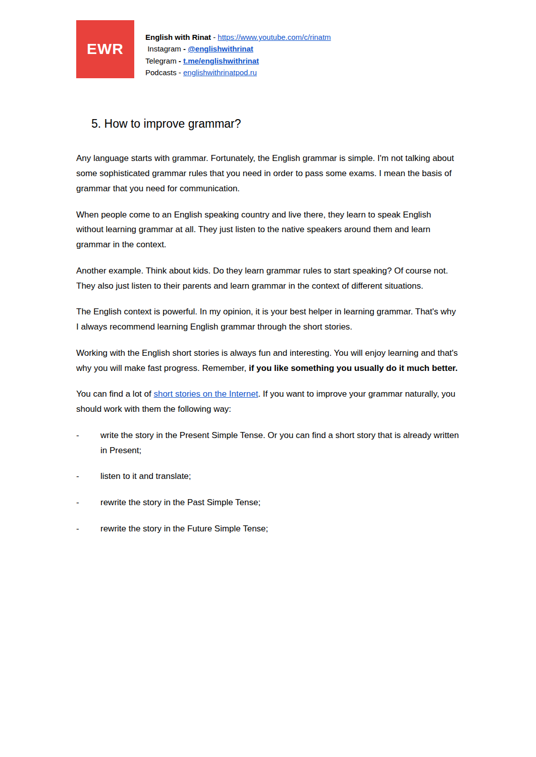EWR
English with Rinat - https://www.youtube.com/c/rinatm
Instagram - @englishwithrinat
Telegram - t.me/englishwithrinat
Podcasts - englishwithrinatpod.ru
5. How to improve grammar?
Any language starts with grammar. Fortunately, the English grammar is simple. I'm not talking about some sophisticated grammar rules that you need in order to pass some exams. I mean the basis of grammar that you need for communication.
When people come to an English speaking country and live there, they learn to speak English without learning grammar at all. They just listen to the native speakers around them and learn grammar in the context.
Another example. Think about kids. Do they learn grammar rules to start speaking? Of course not. They also just listen to their parents and learn grammar in the context of different situations.
The English context is powerful. In my opinion, it is your best helper in learning grammar. That's why I always recommend learning English grammar through the short stories.
Working with the English short stories is always fun and interesting. You will enjoy learning and that's why you will make fast progress. Remember, if you like something you usually do it much better.
You can find a lot of short stories on the Internet. If you want to improve your grammar naturally, you should work with them the following way:
write the story in the Present Simple Tense. Or you can find a short story that is already written in Present;
listen to it and translate;
rewrite the story in the Past Simple Tense;
rewrite the story in the Future Simple Tense;